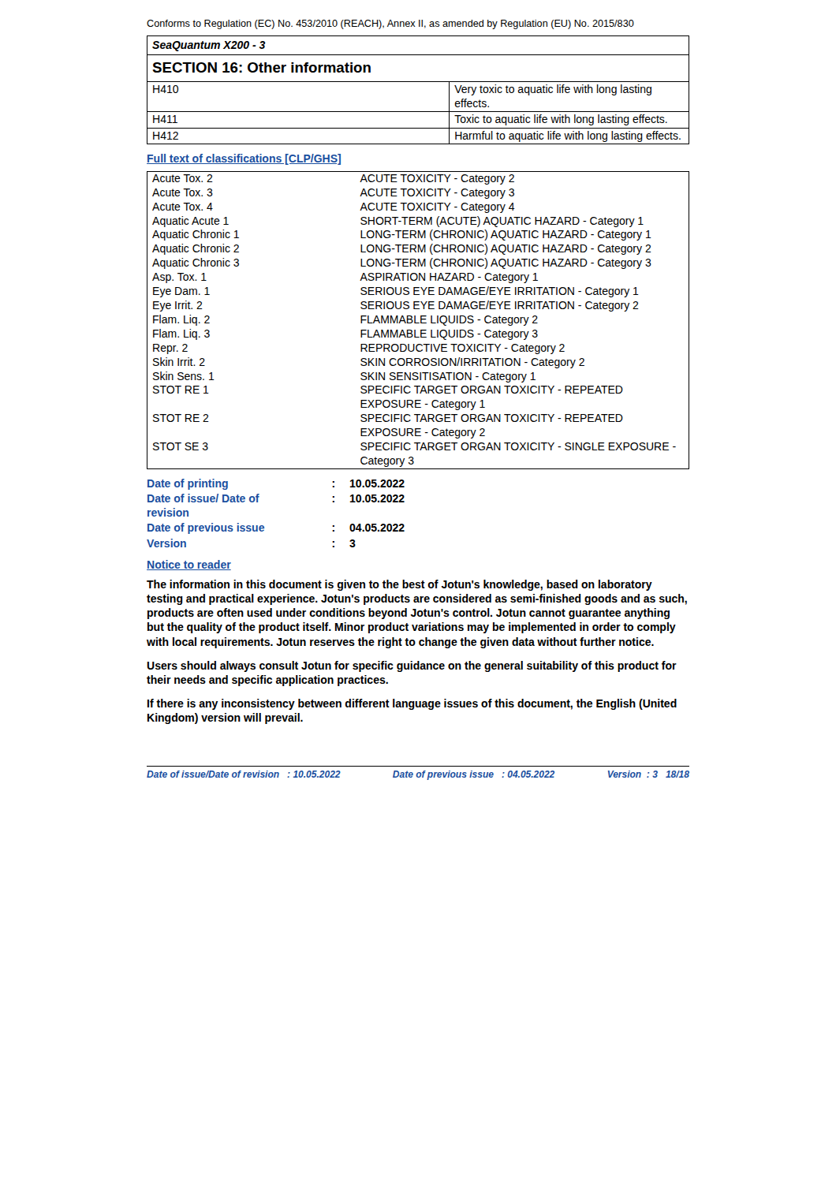Conforms to Regulation (EC) No. 453/2010 (REACH), Annex II, as amended by Regulation (EU) No. 2015/830
SeaQuantum X200 - 3
SECTION 16: Other information
| H410 | Very toxic to aquatic life with long lasting effects. |
| H411 | Toxic to aquatic life with long lasting effects. |
| H412 | Harmful to aquatic life with long lasting effects. |
Full text of classifications [CLP/GHS]
| Acute Tox. 2 | ACUTE TOXICITY - Category 2 |
| Acute Tox. 3 | ACUTE TOXICITY - Category 3 |
| Acute Tox. 4 | ACUTE TOXICITY - Category 4 |
| Aquatic Acute 1 | SHORT-TERM (ACUTE) AQUATIC HAZARD - Category 1 |
| Aquatic Chronic 1 | LONG-TERM (CHRONIC) AQUATIC HAZARD - Category 1 |
| Aquatic Chronic 2 | LONG-TERM (CHRONIC) AQUATIC HAZARD - Category 2 |
| Aquatic Chronic 3 | LONG-TERM (CHRONIC) AQUATIC HAZARD - Category 3 |
| Asp. Tox. 1 | ASPIRATION HAZARD - Category 1 |
| Eye Dam. 1 | SERIOUS EYE DAMAGE/EYE IRRITATION - Category 1 |
| Eye Irrit. 2 | SERIOUS EYE DAMAGE/EYE IRRITATION - Category 2 |
| Flam. Liq. 2 | FLAMMABLE LIQUIDS - Category 2 |
| Flam. Liq. 3 | FLAMMABLE LIQUIDS - Category 3 |
| Repr. 2 | REPRODUCTIVE TOXICITY - Category 2 |
| Skin Irrit. 2 | SKIN CORROSION/IRRITATION - Category 2 |
| Skin Sens. 1 | SKIN SENSITISATION - Category 1 |
| STOT RE 1 | SPECIFIC TARGET ORGAN TOXICITY - REPEATED EXPOSURE - Category 1 |
| STOT RE 2 | SPECIFIC TARGET ORGAN TOXICITY - REPEATED EXPOSURE - Category 2 |
| STOT SE 3 | SPECIFIC TARGET ORGAN TOXICITY - SINGLE EXPOSURE - Category 3 |
Date of printing
:
10.05.2022
Date of issue/ Date of
revision
:
10.05.2022
Date of previous issue
:
04.05.2022
Version
:
3
Notice to reader
The information in this document is given to the best of Jotun's knowledge, based on laboratory testing and practical experience. Jotun's products are considered as semi-finished goods and as such, products are often used under conditions beyond Jotun's control. Jotun cannot guarantee anything but the quality of the product itself. Minor product variations may be implemented in order to comply with local requirements. Jotun reserves the right to change the given data without further notice.
Users should always consult Jotun for specific guidance on the general suitability of this product for their needs and specific application practices.
If there is any inconsistency between different language issues of this document, the English (United Kingdom) version will prevail.
Date of issue/Date of revision : 10.05.2022
Date of previous issue : 04.05.2022
Version : 3 18/18